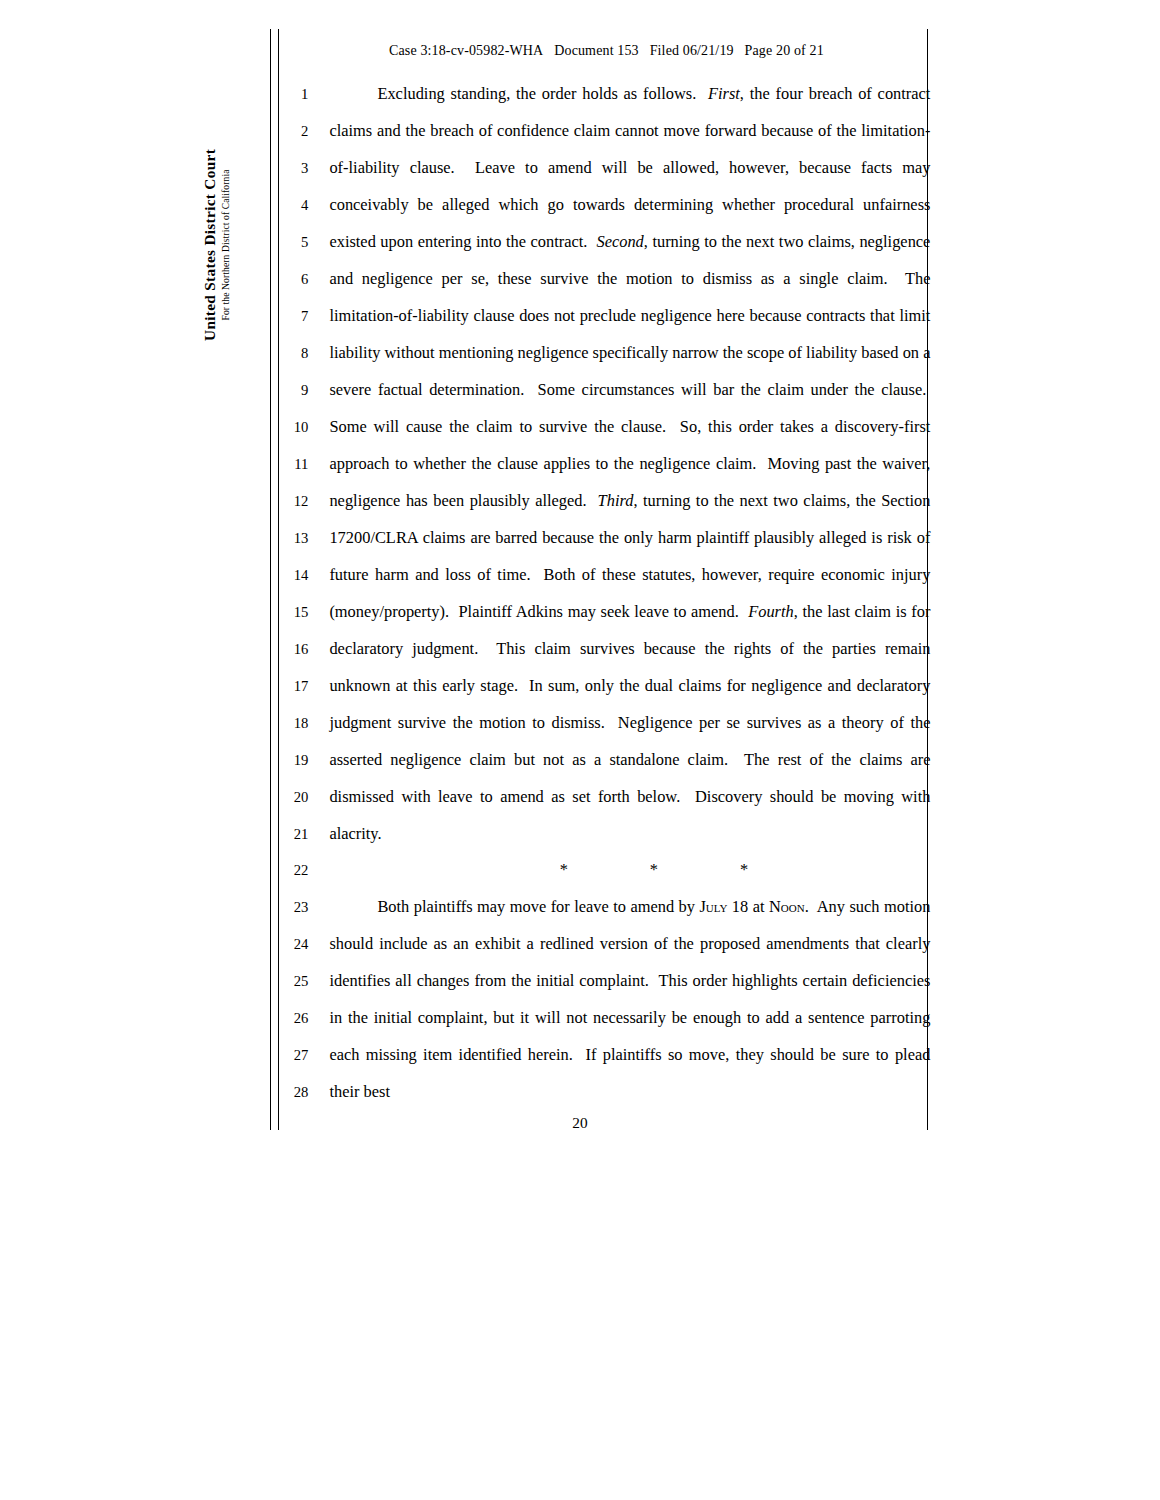Case 3:18-cv-05982-WHA Document 153 Filed 06/21/19 Page 20 of 21
United States District Court For the Northern District of California
1
2
3
4
5
6
7
8
9
10
11
12
13
14
15
16
17
18
19
20
21
22
23
24
25
26
27
28
Excluding standing, the order holds as follows. First, the four breach of contract claims and the breach of confidence claim cannot move forward because of the limitation-of-liability clause. Leave to amend will be allowed, however, because facts may conceivably be alleged which go towards determining whether procedural unfairness existed upon entering into the contract. Second, turning to the next two claims, negligence and negligence per se, these survive the motion to dismiss as a single claim. The limitation-of-liability clause does not preclude negligence here because contracts that limit liability without mentioning negligence specifically narrow the scope of liability based on a severe factual determination. Some circumstances will bar the claim under the clause. Some will cause the claim to survive the clause. So, this order takes a discovery-first approach to whether the clause applies to the negligence claim. Moving past the waiver, negligence has been plausibly alleged. Third, turning to the next two claims, the Section 17200/CLRA claims are barred because the only harm plaintiff plausibly alleged is risk of future harm and loss of time. Both of these statutes, however, require economic injury (money/property). Plaintiff Adkins may seek leave to amend. Fourth, the last claim is for declaratory judgment. This claim survives because the rights of the parties remain unknown at this early stage. In sum, only the dual claims for negligence and declaratory judgment survive the motion to dismiss. Negligence per se survives as a theory of the asserted negligence claim but not as a standalone claim. The rest of the claims are dismissed with leave to amend as set forth below. Discovery should be moving with alacrity.
* * *
Both plaintiffs may move for leave to amend by July 18 at Noon. Any such motion should include as an exhibit a redlined version of the proposed amendments that clearly identifies all changes from the initial complaint. This order highlights certain deficiencies in the initial complaint, but it will not necessarily be enough to add a sentence parroting each missing item identified herein. If plaintiffs so move, they should be sure to plead their best
20